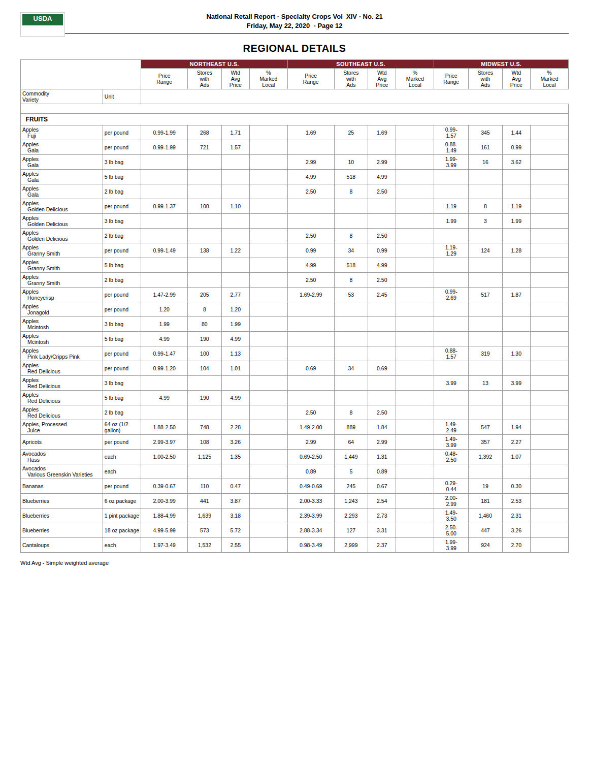USDA
National Retail Report - Specialty Crops Vol XIV - No. 21
Friday, May 22, 2020 - Page 12
REGIONAL DETAILS
| | NORTHEAST U.S. | SOUTHEAST U.S. | MIDWEST U.S. |
| --- | --- | --- | --- |
| Price Range | Stores with Ads | Wtd Avg Price | % Marked Local | Price Range | Stores with Ads | Wtd Avg Price | % Marked Local | Price Range | Stores with Ads | Wtd Avg Price | % Marked Local |
| Commodity Variety | Unit | |
| FRUITS |
| Apples Fuji | per pound | 0.99-1.99 | 268 | 1.71 | | 1.69 | 25 | 1.69 | | 0.99- 1.57 | 345 | 1.44 | |
| Apples Gala | per pound | 0.99-1.99 | 721 | 1.57 | | | | | | 0.88- 1.49 | 161 | 0.99 | |
| Apples Gala | 3 lb bag | | | | | 2.99 | 10 | 2.99 | | 1.99- 3.99 | 16 | 3.62 | |
| Apples Gala | 5 lb bag | | | | | 4.99 | 518 | 4.99 | | | | | |
| Apples Gala | 2 lb bag | | | | | 2.50 | 8 | 2.50 | | | | | |
| Apples Golden Delicious | per pound | 0.99-1.37 | 100 | 1.10 | | | | | | 1.19 | 8 | 1.19 | |
| Apples Golden Delicious | 3 lb bag | | | | | | | | | 1.99 | 3 | 1.99 | |
| Apples Golden Delicious | 2 lb bag | | | | | 2.50 | 8 | 2.50 | | | | | |
| Apples Granny Smith | per pound | 0.99-1.49 | 138 | 1.22 | | 0.99 | 34 | 0.99 | | 1.19- 1.29 | 124 | 1.28 | |
| Apples Granny Smith | 5 lb bag | | | | | 4.99 | 518 | 4.99 | | | | | |
| Apples Granny Smith | 2 lb bag | | | | | 2.50 | 8 | 2.50 | | | | | |
| Apples Honeycrisp | per pound | 1.47-2.99 | 205 | 2.77 | | 1.69-2.99 | 53 | 2.45 | | 0.99- 2.69 | 517 | 1.87 | |
| Apples Jonagold | per pound | 1.20 | 8 | 1.20 | | | | | | | | | |
| Apples Mcintosh | 3 lb bag | 1.99 | 80 | 1.99 | | | | | | | | | |
| Apples Mcintosh | 5 lb bag | 4.99 | 190 | 4.99 | | | | | | | | | |
| Apples Pink Lady/Cripps Pink | per pound | 0.99-1.47 | 100 | 1.13 | | | | | | 0.88- 1.57 | 319 | 1.30 | |
| Apples Red Delicious | per pound | 0.99-1.20 | 104 | 1.01 | | 0.69 | 34 | 0.69 | | | | | |
| Apples Red Delicious | 3 lb bag | | | | | | | | | 3.99 | 13 | 3.99 | |
| Apples Red Delicious | 5 lb bag | 4.99 | 190 | 4.99 | | | | | | | | | |
| Apples Red Delicious | 2 lb bag | | | | | 2.50 | 8 | 2.50 | | | | | |
| Apples, Processed Juice | 64 oz (1/2 gallon) | 1.88-2.50 | 748 | 2.28 | | 1.49-2.00 | 889 | 1.84 | | 1.49- 2.49 | 547 | 1.94 | |
| Apricots | per pound | 2.99-3.97 | 108 | 3.26 | | 2.99 | 64 | 2.99 | | 1.49- 3.99 | 357 | 2.27 | |
| Avocados Hass | each | 1.00-2.50 | 1,125 | 1.35 | | 0.69-2.50 | 1,449 | 1.31 | | 0.48- 2.50 | 1,392 | 1.07 | |
| Avocados Various Greenskin Varieties | each | | | | | 0.89 | 5 | 0.89 | | | | | |
| Bananas | per pound | 0.39-0.67 | 110 | 0.47 | | 0.49-0.69 | 245 | 0.67 | | 0.29- 0.44 | 19 | 0.30 | |
| Blueberries | 6 oz package | 2.00-3.99 | 441 | 3.87 | | 2.00-3.33 | 1,243 | 2.54 | | 2.00- 2.99 | 181 | 2.53 | |
| Blueberries | 1 pint package | 1.88-4.99 | 1,639 | 3.18 | | 2.39-3.99 | 2,293 | 2.73 | | 1.49- 3.50 | 1,460 | 2.31 | |
| Blueberries | 18 oz package | 4.99-5.99 | 573 | 5.72 | | 2.88-3.34 | 127 | 3.31 | | 2.50- 5.00 | 447 | 3.26 | |
| Cantaloups | each | 1.97-3.49 | 1,532 | 2.55 | | 0.98-3.49 | 2,999 | 2.37 | | 1.99- 3.99 | 924 | 2.70 | |
Wtd Avg - Simple weighted average